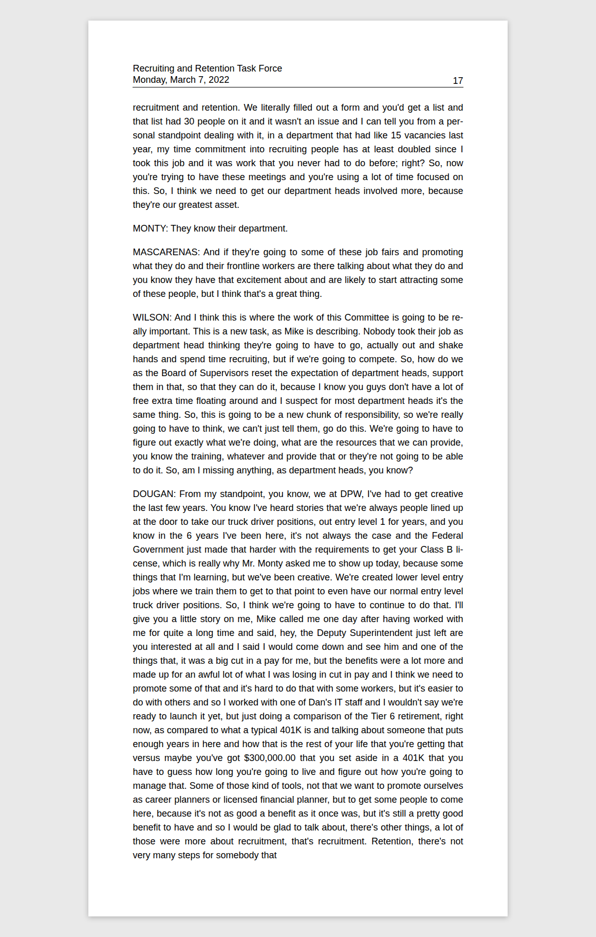Recruiting and Retention Task Force
Monday, March 7, 2022
17
recruitment and retention. We literally filled out a form and you'd get a list and that list had 30 people on it and it wasn't an issue and I can tell you from a personal standpoint dealing with it, in a department that had like 15 vacancies last year, my time commitment into recruiting people has at least doubled since I took this job and it was work that you never had to do before; right? So, now you're trying to have these meetings and you're using a lot of time focused on this. So, I think we need to get our department heads involved more, because they're our greatest asset.
MONTY: They know their department.
MASCARENAS: And if they're going to some of these job fairs and promoting what they do and their frontline workers are there talking about what they do and you know they have that excitement about and are likely to start attracting some of these people, but I think that's a great thing.
WILSON: And I think this is where the work of this Committee is going to be really important. This is a new task, as Mike is describing. Nobody took their job as department head thinking they're going to have to go, actually out and shake hands and spend time recruiting, but if we're going to compete. So, how do we as the Board of Supervisors reset the expectation of department heads, support them in that, so that they can do it, because I know you guys don't have a lot of free extra time floating around and I suspect for most department heads it's the same thing. So, this is going to be a new chunk of responsibility, so we're really going to have to think, we can't just tell them, go do this. We're going to have to figure out exactly what we're doing, what are the resources that we can provide, you know the training, whatever and provide that or they're not going to be able to do it. So, am I missing anything, as department heads, you know?
DOUGAN: From my standpoint, you know, we at DPW, I've had to get creative the last few years. You know I've heard stories that we're always people lined up at the door to take our truck driver positions, out entry level 1 for years, and you know in the 6 years I've been here, it's not always the case and the Federal Government just made that harder with the requirements to get your Class B license, which is really why Mr. Monty asked me to show up today, because some things that I'm learning, but we've been creative. We're created lower level entry jobs where we train them to get to that point to even have our normal entry level truck driver positions. So, I think we're going to have to continue to do that. I'll give you a little story on me, Mike called me one day after having worked with me for quite a long time and said, hey, the Deputy Superintendent just left are you interested at all and I said I would come down and see him and one of the things that, it was a big cut in a pay for me, but the benefits were a lot more and made up for an awful lot of what I was losing in cut in pay and I think we need to promote some of that and it's hard to do that with some workers, but it's easier to do with others and so I worked with one of Dan's IT staff and I wouldn't say we're ready to launch it yet, but just doing a comparison of the Tier 6 retirement, right now, as compared to what a typical 401K is and talking about someone that puts enough years in here and how that is the rest of your life that you're getting that versus maybe you've got $300,000.00 that you set aside in a 401K that you have to guess how long you're going to live and figure out how you're going to manage that. Some of those kind of tools, not that we want to promote ourselves as career planners or licensed financial planner, but to get some people to come here, because it's not as good a benefit as it once was, but it's still a pretty good benefit to have and so I would be glad to talk about, there's other things, a lot of those were more about recruitment, that's recruitment. Retention, there's not very many steps for somebody that